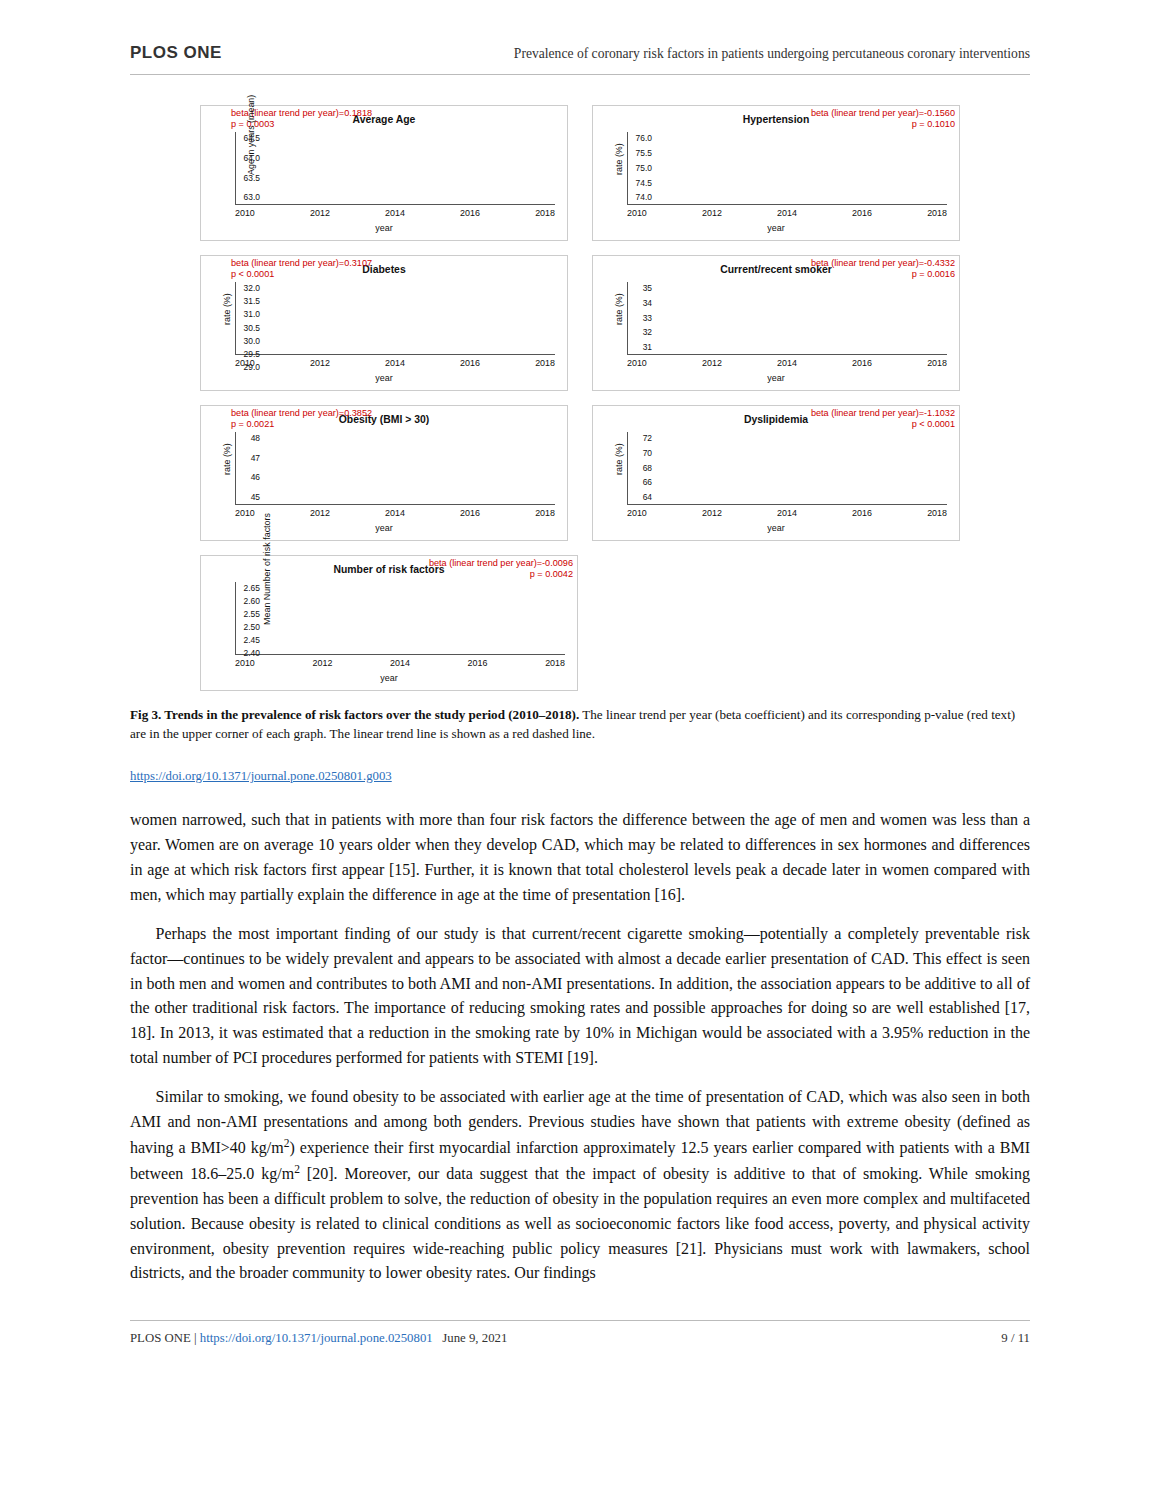PLOS ONE
Prevalence of coronary risk factors in patients undergoing percutaneous coronary interventions
Average Age
beta (linear trend per year)=0.1818
p = 0.0003
Age in years (mean)
64.564.063.563.0
20102012201420162018
year
Hypertension
beta (linear trend per year)=-0.1560
p = 0.1010
rate (%)
76.075.575.074.574.0
20102012201420162018
year
Diabetes
beta (linear trend per year)=0.3107
p < 0.0001
rate (%)
32.031.531.030.530.029.529.0
20102012201420162018
year
Current/recent smoker
beta (linear trend per year)=-0.4332
p = 0.0016
rate (%)
3534333231
20102012201420162018
year
Obesity (BMI > 30)
beta (linear trend per year)=0.3852
p = 0.0021
rate (%)
48474645
20102012201420162018
year
Dyslipidemia
beta (linear trend per year)=-1.1032
p < 0.0001
rate (%)
7270686664
20102012201420162018
year
Number of risk factors
beta (linear trend per year)=-0.0096
p = 0.0042
Mean Number of risk factors
2.652.602.552.502.452.40
20102012201420162018
year
Fig 3. Trends in the prevalence of risk factors over the study period (2010–2018). The linear trend per year (beta coefficient) and its corresponding p-value (red text) are in the upper corner of each graph. The linear trend line is shown as a red dashed line.
https://doi.org/10.1371/journal.pone.0250801.g003
women narrowed, such that in patients with more than four risk factors the difference between the age of men and women was less than a year. Women are on average 10 years older when they develop CAD, which may be related to differences in sex hormones and differences in age at which risk factors first appear [15]. Further, it is known that total cholesterol levels peak a decade later in women compared with men, which may partially explain the difference in age at the time of presentation [16].
Perhaps the most important finding of our study is that current/recent cigarette smoking—potentially a completely preventable risk factor—continues to be widely prevalent and appears to be associated with almost a decade earlier presentation of CAD. This effect is seen in both men and women and contributes to both AMI and non-AMI presentations. In addition, the association appears to be additive to all of the other traditional risk factors. The importance of reducing smoking rates and possible approaches for doing so are well established [17, 18]. In 2013, it was estimated that a reduction in the smoking rate by 10% in Michigan would be associated with a 3.95% reduction in the total number of PCI procedures performed for patients with STEMI [19].
Similar to smoking, we found obesity to be associated with earlier age at the time of presentation of CAD, which was also seen in both AMI and non-AMI presentations and among both genders. Previous studies have shown that patients with extreme obesity (defined as having a BMI>40 kg/m2) experience their first myocardial infarction approximately 12.5 years earlier compared with patients with a BMI between 18.6–25.0 kg/m2 [20]. Moreover, our data suggest that the impact of obesity is additive to that of smoking. While smoking prevention has been a difficult problem to solve, the reduction of obesity in the population requires an even more complex and multifaceted solution. Because obesity is related to clinical conditions as well as socioeconomic factors like food access, poverty, and physical activity environment, obesity prevention requires wide-reaching public policy measures [21]. Physicians must work with lawmakers, school districts, and the broader community to lower obesity rates. Our findings
PLOS ONE | https://doi.org/10.1371/journal.pone.0250801 June 9, 2021
9 / 11